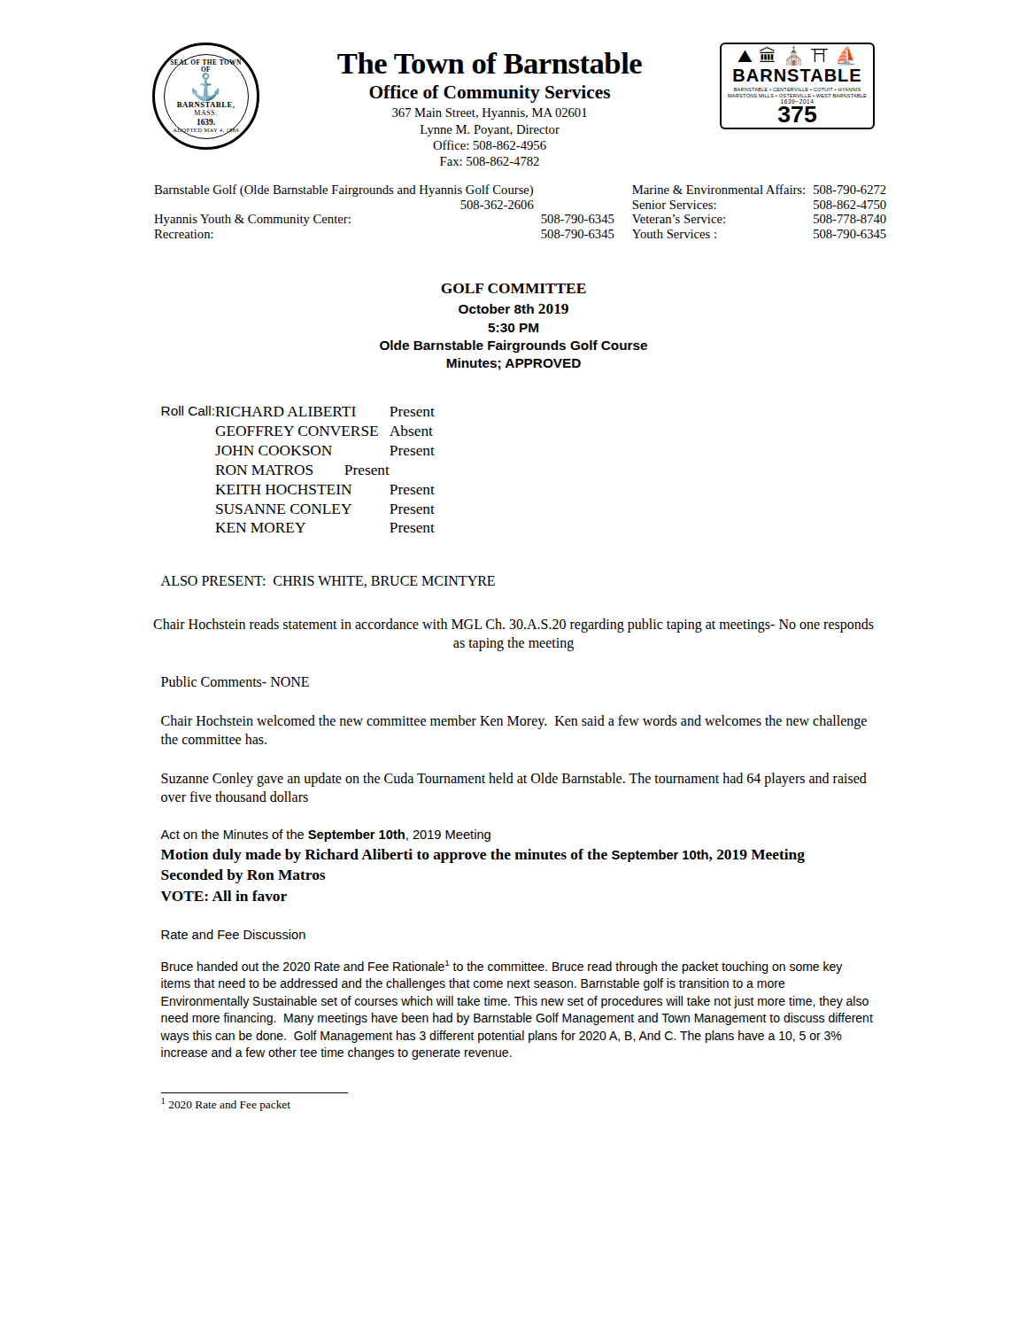SEAL OF THE TOWN OF
⚓
BARNSTABLE,
MASS.
1639.
ADOPTED MAY 4, 1889
The Town of Barnstable
Office of Community Services
367 Main Street, Hyannis, MA 02601
Lynne M. Poyant, Director
Office: 508-862-4956
Fax: 508-862-4782
⛰ 🏛 ⛪ ⛩ ⛵
BARNSTABLE
BARNSTABLE • CENTERVILLE • COTUIT • HYANNIS
MARSTONS MILLS • OSTERVILLE • WEST BARNSTABLE
1639~2014
375
| Barnstable Golf (Olde Barnstable Fairgrounds and Hyannis Golf Course) | | Marine & Environmental Affairs: | 508-790-6272 |
| 508-362-2606 | | Senior Services: | 508-862-4750 |
| Hyannis Youth & Community Center: | 508-790-6345 | Veteran’s Service: | 508-778-8740 |
| Recreation: | 508-790-6345 | Youth Services : | 508-790-6345 |
GOLF COMMITTEE
October 8th 2019
5:30 PM
Olde Barnstable Fairgrounds Golf Course
Minutes; APPROVED
| Roll Call: | RICHARD ALIBERTI | Present |
| | GEOFFREY CONVERSE | Absent |
| | JOHN COOKSON | Present |
| | RON MATROS Present | |
| | KEITH HOCHSTEIN | Present |
| | SUSANNE CONLEY | Present |
| | KEN MOREY | Present |
ALSO PRESENT: CHRIS WHITE, BRUCE MCINTYRE
Chair Hochstein reads statement in accordance with MGL Ch. 30.A.S.20 regarding public taping at meetings- No one responds as taping the meeting
Public Comments- NONE
Chair Hochstein welcomed the new committee member Ken Morey. Ken said a few words and welcomes the new challenge the committee has.
Suzanne Conley gave an update on the Cuda Tournament held at Olde Barnstable. The tournament had 64 players and raised over five thousand dollars
Act on the Minutes of the September 10th, 2019 Meeting
Motion duly made by Richard Aliberti to approve the minutes of the September 10th, 2019 Meeting
Seconded by Ron Matros
VOTE: All in favor
Rate and Fee Discussion
Bruce handed out the 2020 Rate and Fee Rationale1 to the committee. Bruce read through the packet touching on some key items that need to be addressed and the challenges that come next season. Barnstable golf is transition to a more Environmentally Sustainable set of courses which will take time. This new set of procedures will take not just more time, they also need more financing. Many meetings have been had by Barnstable Golf Management and Town Management to discuss different ways this can be done. Golf Management has 3 different potential plans for 2020 A, B, And C. The plans have a 10, 5 or 3% increase and a few other tee time changes to generate revenue.
1 2020 Rate and Fee packet